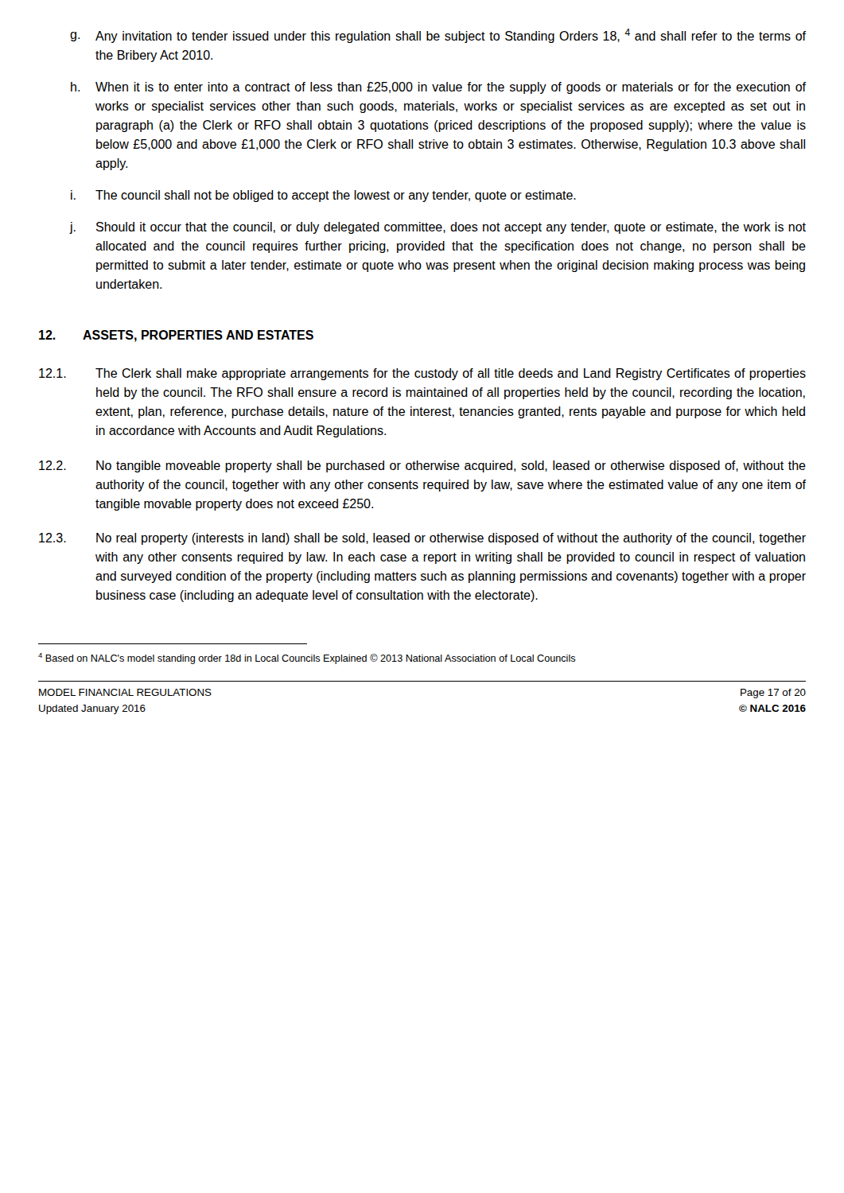g. Any invitation to tender issued under this regulation shall be subject to Standing Orders 18, 4 and shall refer to the terms of the Bribery Act 2010.
h. When it is to enter into a contract of less than £25,000 in value for the supply of goods or materials or for the execution of works or specialist services other than such goods, materials, works or specialist services as are excepted as set out in paragraph (a) the Clerk or RFO shall obtain 3 quotations (priced descriptions of the proposed supply); where the value is below £5,000 and above £1,000 the Clerk or RFO shall strive to obtain 3 estimates. Otherwise, Regulation 10.3 above shall apply.
i. The council shall not be obliged to accept the lowest or any tender, quote or estimate.
j. Should it occur that the council, or duly delegated committee, does not accept any tender, quote or estimate, the work is not allocated and the council requires further pricing, provided that the specification does not change, no person shall be permitted to submit a later tender, estimate or quote who was present when the original decision making process was being undertaken.
12. ASSETS, PROPERTIES AND ESTATES
12.1. The Clerk shall make appropriate arrangements for the custody of all title deeds and Land Registry Certificates of properties held by the council. The RFO shall ensure a record is maintained of all properties held by the council, recording the location, extent, plan, reference, purchase details, nature of the interest, tenancies granted, rents payable and purpose for which held in accordance with Accounts and Audit Regulations.
12.2. No tangible moveable property shall be purchased or otherwise acquired, sold, leased or otherwise disposed of, without the authority of the council, together with any other consents required by law, save where the estimated value of any one item of tangible movable property does not exceed £250.
12.3. No real property (interests in land) shall be sold, leased or otherwise disposed of without the authority of the council, together with any other consents required by law. In each case a report in writing shall be provided to council in respect of valuation and surveyed condition of the property (including matters such as planning permissions and covenants) together with a proper business case (including an adequate level of consultation with the electorate).
4 Based on NALC's model standing order 18d in Local Councils Explained © 2013 National Association of Local Councils
MODEL FINANCIAL REGULATIONS
Updated January 2016
Page 17 of 20
© NALC 2016